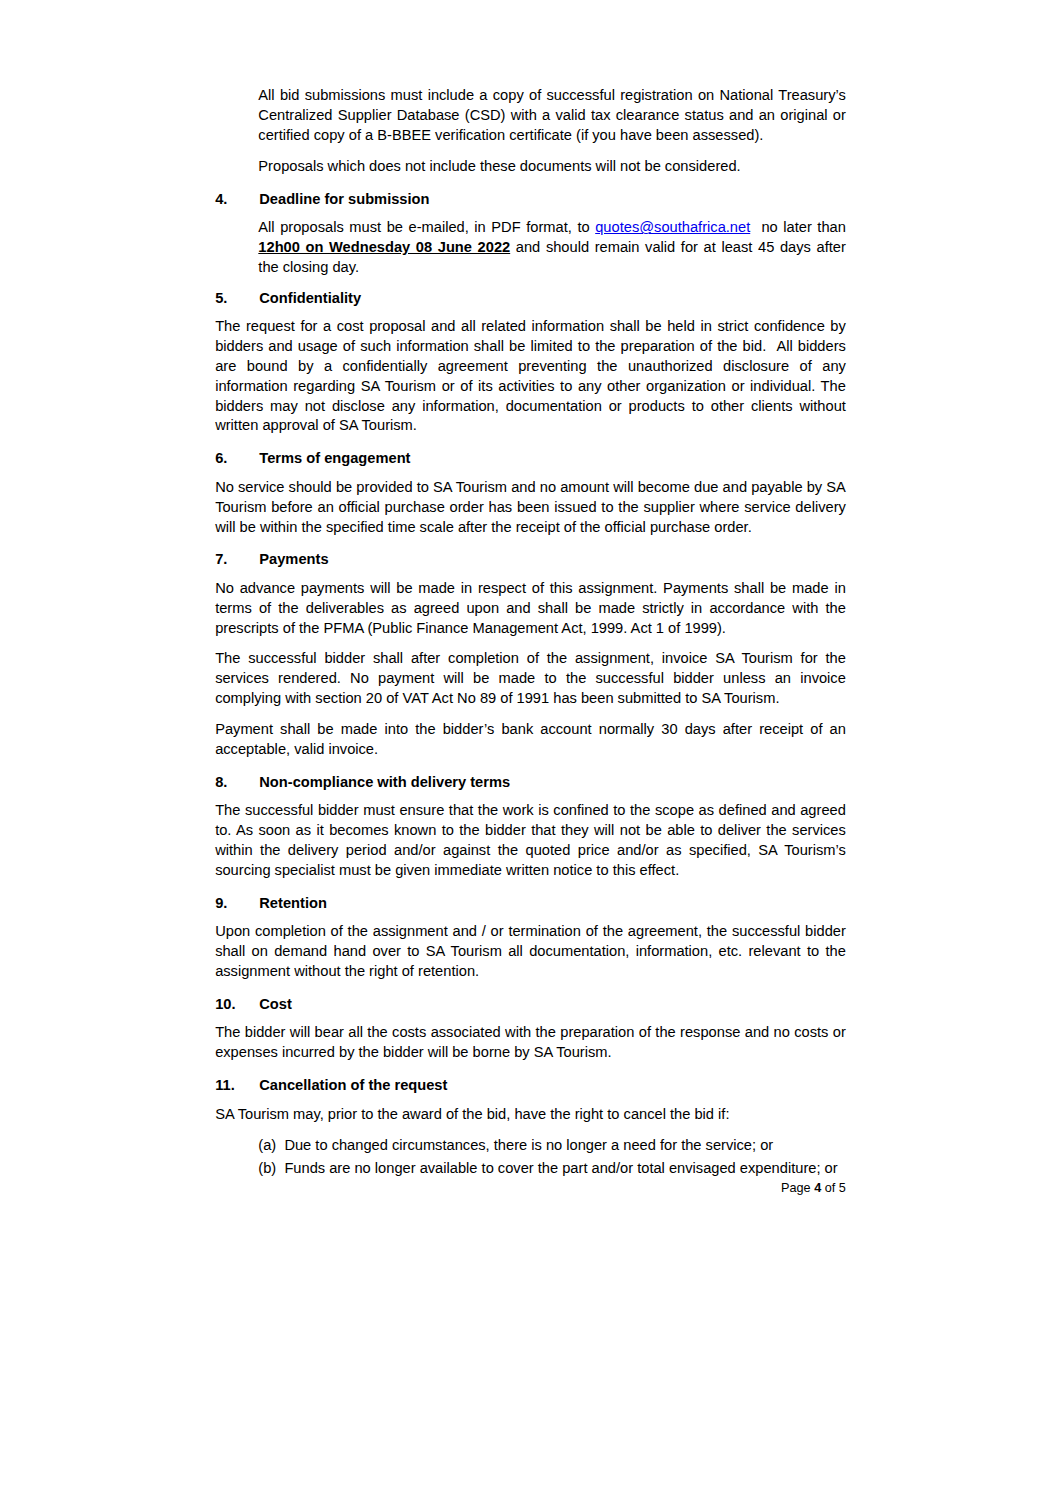All bid submissions must include a copy of successful registration on National Treasury’s Centralized Supplier Database (CSD) with a valid tax clearance status and an original or certified copy of a B-BBEE verification certificate (if you have been assessed).
Proposals which does not include these documents will not be considered.
4. Deadline for submission
All proposals must be e-mailed, in PDF format, to quotes@southafrica.net no later than 12h00 on Wednesday 08 June 2022 and should remain valid for at least 45 days after the closing day.
5. Confidentiality
The request for a cost proposal and all related information shall be held in strict confidence by bidders and usage of such information shall be limited to the preparation of the bid. All bidders are bound by a confidentially agreement preventing the unauthorized disclosure of any information regarding SA Tourism or of its activities to any other organization or individual. The bidders may not disclose any information, documentation or products to other clients without written approval of SA Tourism.
6. Terms of engagement
No service should be provided to SA Tourism and no amount will become due and payable by SA Tourism before an official purchase order has been issued to the supplier where service delivery will be within the specified time scale after the receipt of the official purchase order.
7. Payments
No advance payments will be made in respect of this assignment. Payments shall be made in terms of the deliverables as agreed upon and shall be made strictly in accordance with the prescripts of the PFMA (Public Finance Management Act, 1999. Act 1 of 1999).
The successful bidder shall after completion of the assignment, invoice SA Tourism for the services rendered. No payment will be made to the successful bidder unless an invoice complying with section 20 of VAT Act No 89 of 1991 has been submitted to SA Tourism.
Payment shall be made into the bidder’s bank account normally 30 days after receipt of an acceptable, valid invoice.
8. Non-compliance with delivery terms
The successful bidder must ensure that the work is confined to the scope as defined and agreed to. As soon as it becomes known to the bidder that they will not be able to deliver the services within the delivery period and/or against the quoted price and/or as specified, SA Tourism’s sourcing specialist must be given immediate written notice to this effect.
9. Retention
Upon completion of the assignment and / or termination of the agreement, the successful bidder shall on demand hand over to SA Tourism all documentation, information, etc. relevant to the assignment without the right of retention.
10. Cost
The bidder will bear all the costs associated with the preparation of the response and no costs or expenses incurred by the bidder will be borne by SA Tourism.
11. Cancellation of the request
SA Tourism may, prior to the award of the bid, have the right to cancel the bid if:
(a) Due to changed circumstances, there is no longer a need for the service; or
(b) Funds are no longer available to cover the part and/or total envisaged expenditure; or
Page 4 of 5